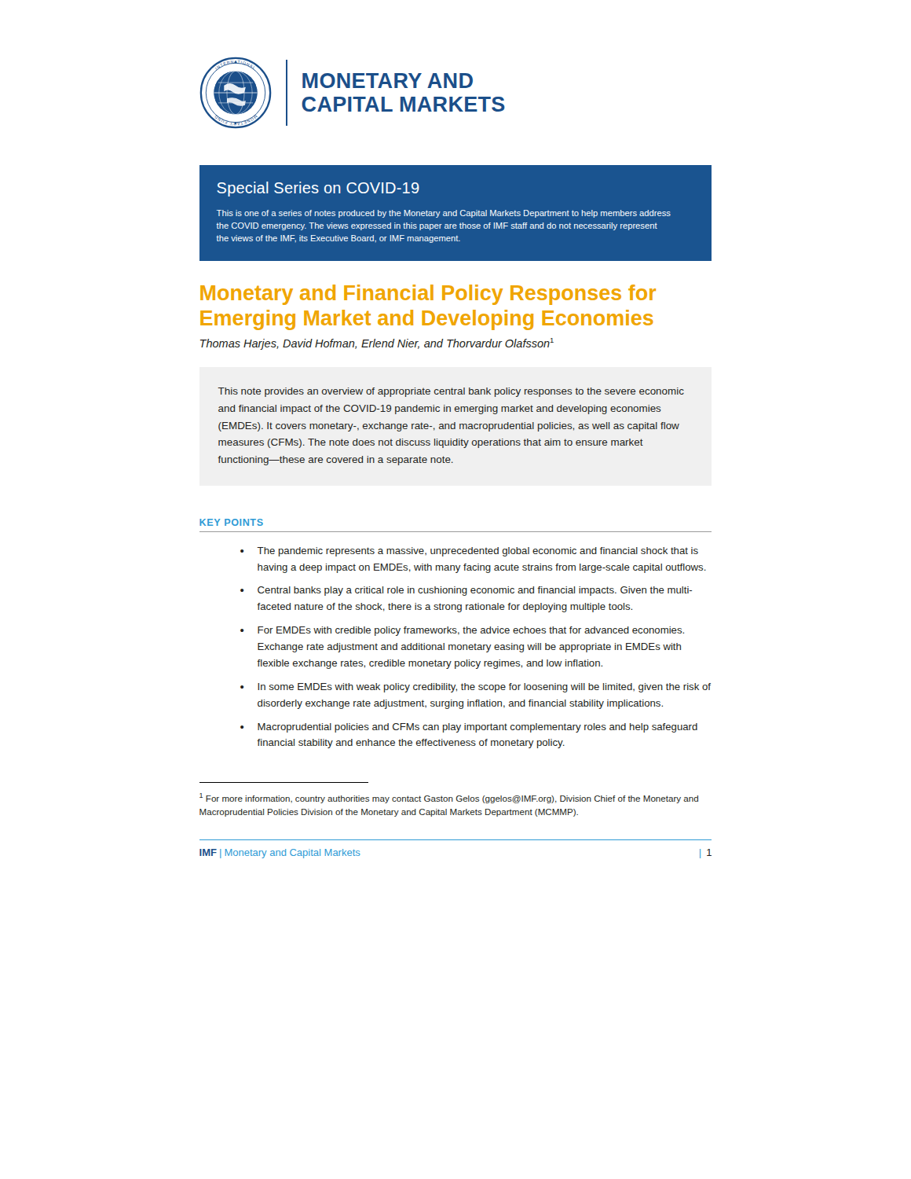INTERNATIONAL MONETARY FUND
MONETARY AND
CAPITAL MARKETS
Special Series on COVID-19
This is one of a series of notes produced by the Monetary and Capital Markets Department to help members address the COVID emergency. The views expressed in this paper are those of IMF staff and do not necessarily represent the views of the IMF, its Executive Board, or IMF management.
Monetary and Financial Policy Responses for Emerging Market and Developing Economies
Thomas Harjes, David Hofman, Erlend Nier, and Thorvardur Olafsson1
This note provides an overview of appropriate central bank policy responses to the severe economic and financial impact of the COVID-19 pandemic in emerging market and developing economies (EMDEs). It covers monetary-, exchange rate-, and macroprudential policies, as well as capital flow measures (CFMs). The note does not discuss liquidity operations that aim to ensure market functioning—these are covered in a separate note.
KEY POINTS
The pandemic represents a massive, unprecedented global economic and financial shock that is having a deep impact on EMDEs, with many facing acute strains from large-scale capital outflows.
Central banks play a critical role in cushioning economic and financial impacts. Given the multi-faceted nature of the shock, there is a strong rationale for deploying multiple tools.
For EMDEs with credible policy frameworks, the advice echoes that for advanced economies. Exchange rate adjustment and additional monetary easing will be appropriate in EMDEs with flexible exchange rates, credible monetary policy regimes, and low inflation.
In some EMDEs with weak policy credibility, the scope for loosening will be limited, given the risk of disorderly exchange rate adjustment, surging inflation, and financial stability implications.
Macroprudential policies and CFMs can play important complementary roles and help safeguard financial stability and enhance the effectiveness of monetary policy.
1 For more information, country authorities may contact Gaston Gelos (ggelos@IMF.org), Division Chief of the Monetary and Macroprudential Policies Division of the Monetary and Capital Markets Department (MCMMP).
IMF|Monetary and Capital Markets
|1